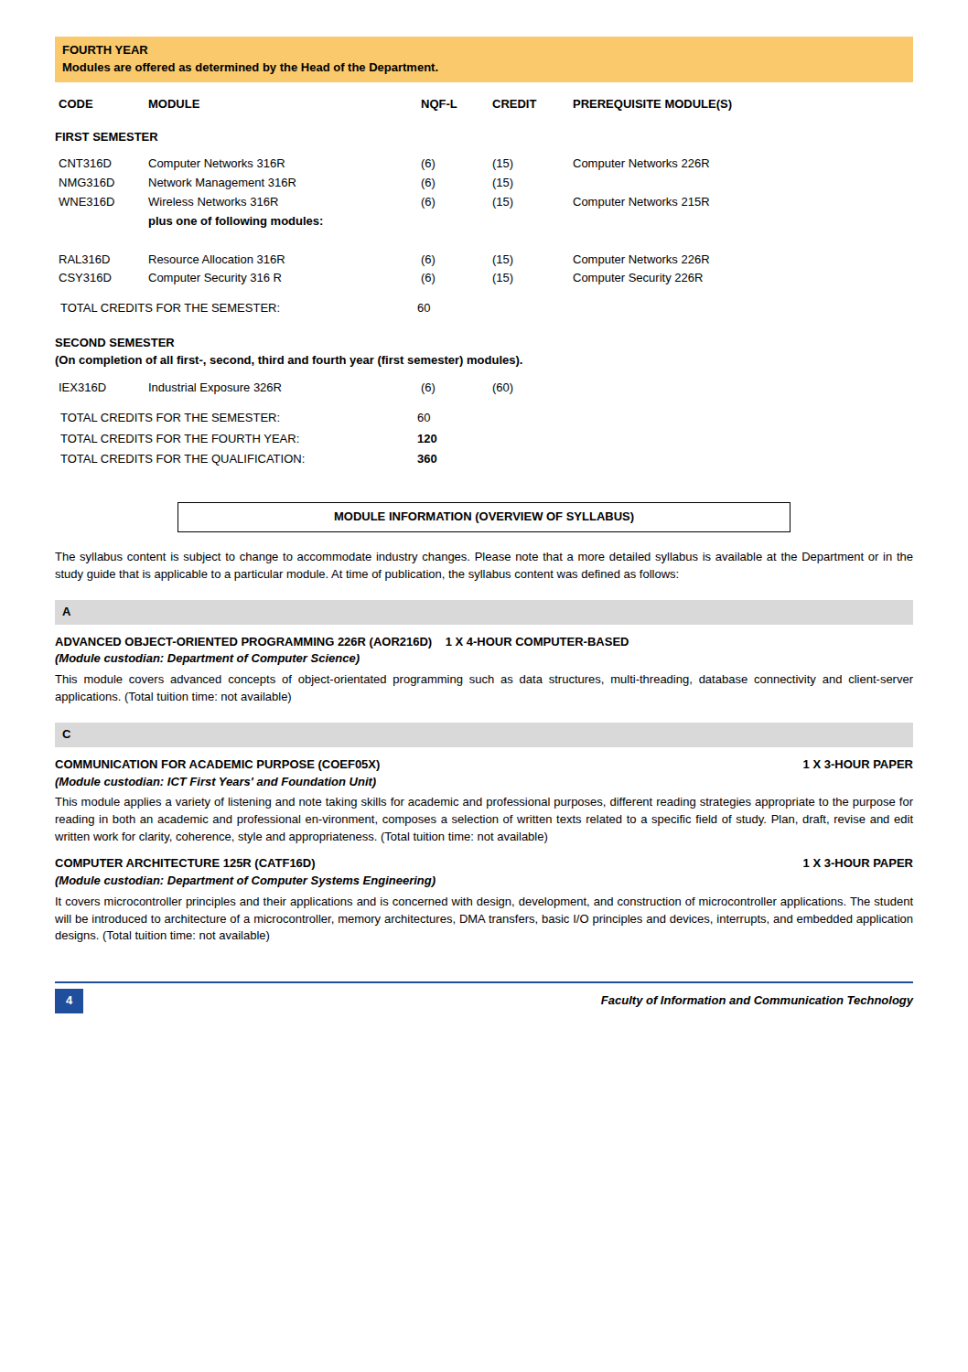FOURTH YEAR
Modules are offered as determined by the Head of the Department.
| CODE | MODULE | NQF-L | CREDIT | PREREQUISITE MODULE(S) |
FIRST SEMESTER
| CNT316D | Computer Networks 316R | (6) | (15) | Computer Networks 226R |
| NMG316D | Network Management 316R | (6) | (15) | |
| WNE316D | Wireless Networks 316R | (6) | (15) | Computer Networks 215R |
| | plus one of following modules: |
| RAL316D | Resource Allocation 316R | (6) | (15) | Computer Networks 226R |
| CSY316D | Computer Security 316 R | (6) | (15) | Computer Security 226R |
| TOTAL CREDITS FOR THE SEMESTER: | 60 |
SECOND SEMESTER
(On completion of all first-, second, third and fourth year (first semester) modules).
| IEX316D | Industrial Exposure 326R | (6) | (60) | |
| TOTAL CREDITS FOR THE SEMESTER: | 60 |
| TOTAL CREDITS FOR THE FOURTH YEAR: | 120 |
| TOTAL CREDITS FOR THE QUALIFICATION: | 360 |
MODULE INFORMATION (OVERVIEW OF SYLLABUS)
The syllabus content is subject to change to accommodate industry changes. Please note that a more detailed syllabus is available at the Department or in the study guide that is applicable to a particular module. At time of publication, the syllabus content was defined as follows:
A
ADVANCED OBJECT-ORIENTED PROGRAMMING 226R (AOR216D) 1 X 4-HOUR COMPUTER-BASED
(Module custodian: Department of Computer Science)
This module covers advanced concepts of object-orientated programming such as data structures, multi-threading, database connectivity and client-server applications. (Total tuition time: not available)
C
COMMUNICATION FOR ACADEMIC PURPOSE (COEF05X) 1 X 3-HOUR PAPER
(Module custodian: ICT First Years' and Foundation Unit)
This module applies a variety of listening and note taking skills for academic and professional purposes, different reading strategies appropriate to the purpose for reading in both an academic and professional en-vironment, composes a selection of written texts related to a specific field of study. Plan, draft, revise and edit written work for clarity, coherence, style and appropriateness. (Total tuition time: not available)
COMPUTER ARCHITECTURE 125R (CATF16D) 1 X 3-HOUR PAPER
(Module custodian: Department of Computer Systems Engineering)
It covers microcontroller principles and their applications and is concerned with design, development, and construction of microcontroller applications. The student will be introduced to architecture of a microcontroller, memory architectures, DMA transfers, basic I/O principles and devices, interrupts, and embedded application designs. (Total tuition time: not available)
4 Faculty of Information and Communication Technology